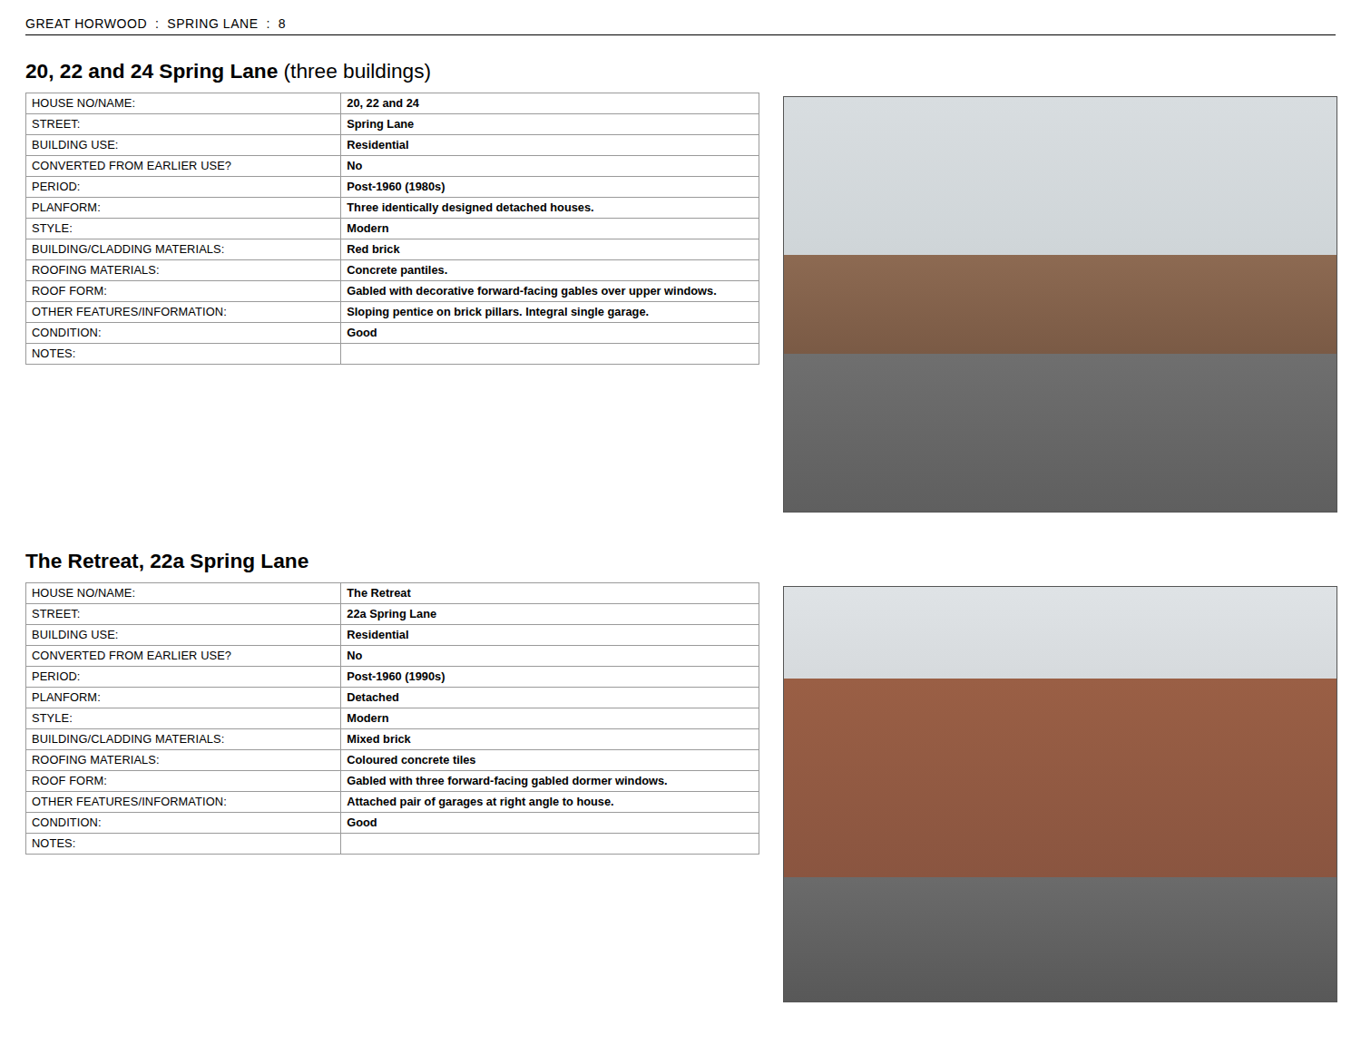GREAT HORWOOD : SPRING LANE : 8
20, 22 and 24 Spring Lane (three buildings)
| HOUSE NO/NAME: | 20, 22 and 24 |
| STREET: | Spring Lane |
| BUILDING USE: | Residential |
| CONVERTED FROM EARLIER USE? | No |
| PERIOD: | Post-1960 (1980s) |
| PLANFORM: | Three identically designed detached houses. |
| STYLE: | Modern |
| BUILDING/CLADDING MATERIALS: | Red brick |
| ROOFING MATERIALS: | Concrete pantiles. |
| ROOF FORM: | Gabled with decorative forward-facing gables over upper windows. |
| OTHER FEATURES/INFORMATION: | Sloping pentice on brick pillars. Integral single garage. |
| CONDITION: | Good |
| NOTES: | |
The Retreat, 22a Spring Lane
| HOUSE NO/NAME: | The Retreat |
| STREET: | 22a Spring Lane |
| BUILDING USE: | Residential |
| CONVERTED FROM EARLIER USE? | No |
| PERIOD: | Post-1960 (1990s) |
| PLANFORM: | Detached |
| STYLE: | Modern |
| BUILDING/CLADDING MATERIALS: | Mixed brick |
| ROOFING MATERIALS: | Coloured concrete tiles |
| ROOF FORM: | Gabled with three forward-facing gabled dormer windows. |
| OTHER FEATURES/INFORMATION: | Attached pair of garages at right angle to house. |
| CONDITION: | Good |
| NOTES: | |